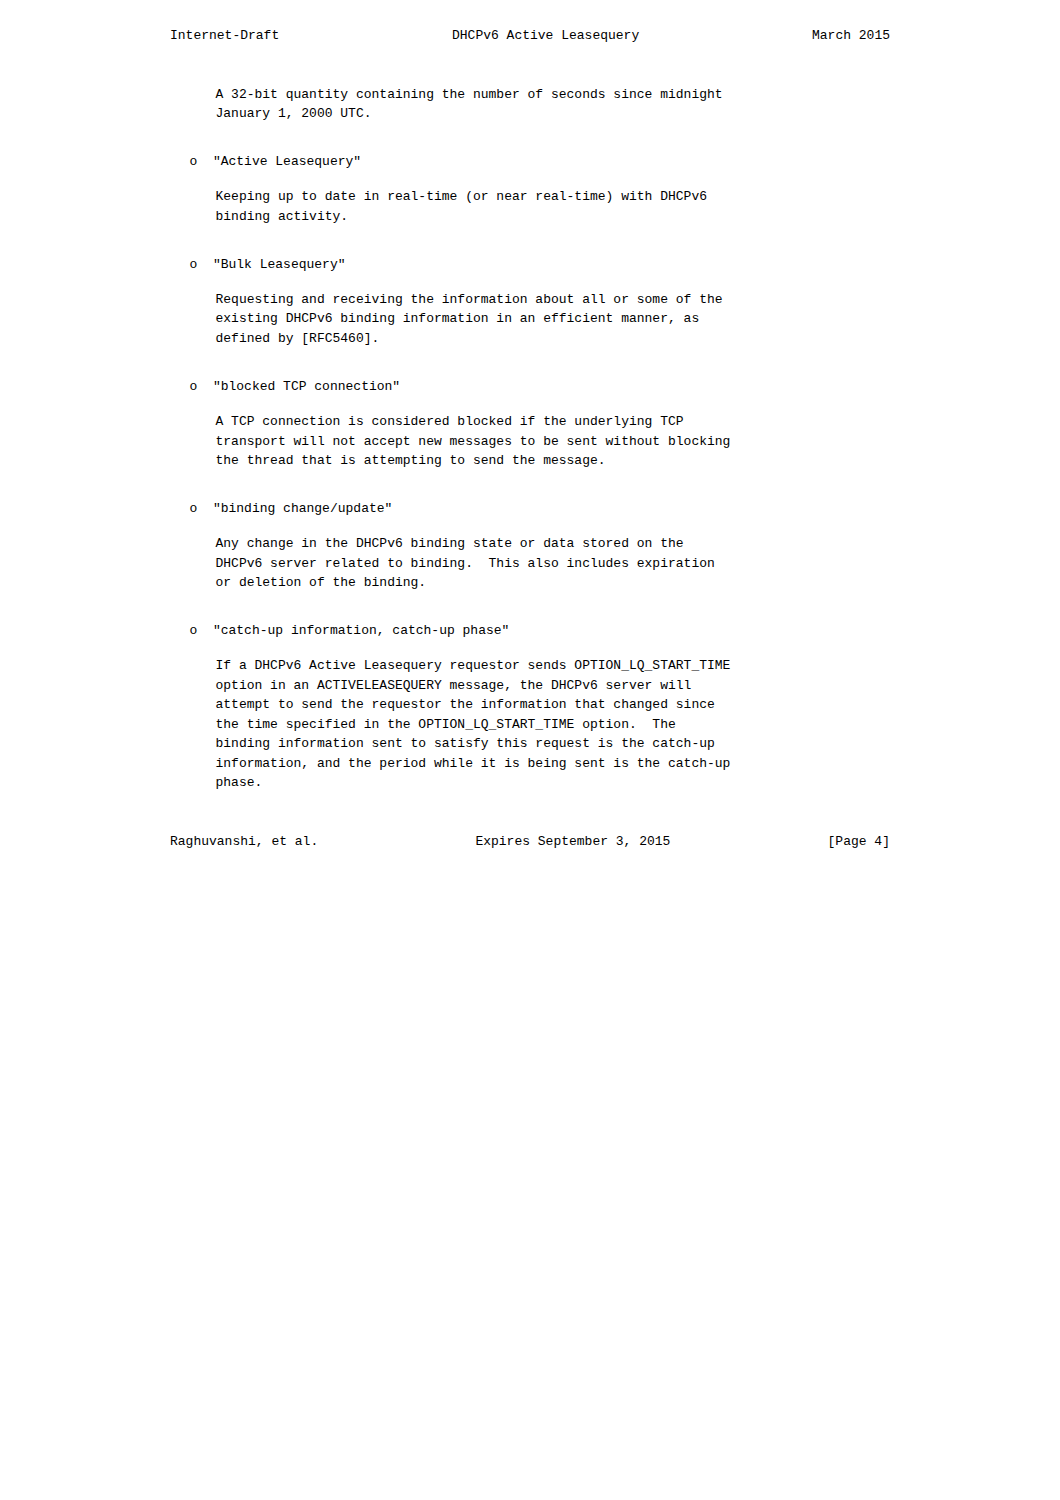Internet-Draft DHCPv6 Active Leasequery March 2015
A 32-bit quantity containing the number of seconds since midnight
January 1, 2000 UTC.
o  "Active Leasequery"
Keeping up to date in real-time (or near real-time) with DHCPv6
binding activity.
o  "Bulk Leasequery"
Requesting and receiving the information about all or some of the
existing DHCPv6 binding information in an efficient manner, as
defined by [RFC5460].
o  "blocked TCP connection"
A TCP connection is considered blocked if the underlying TCP
transport will not accept new messages to be sent without blocking
the thread that is attempting to send the message.
o  "binding change/update"
Any change in the DHCPv6 binding state or data stored on the
DHCPv6 server related to binding.  This also includes expiration
or deletion of the binding.
o  "catch-up information, catch-up phase"
If a DHCPv6 Active Leasequery requestor sends OPTION_LQ_START_TIME
option in an ACTIVELEASEQUERY message, the DHCPv6 server will
attempt to send the requestor the information that changed since
the time specified in the OPTION_LQ_START_TIME option.  The
binding information sent to satisfy this request is the catch-up
information, and the period while it is being sent is the catch-up
phase.
Raghuvanshi, et al. Expires September 3, 2015 [Page 4]